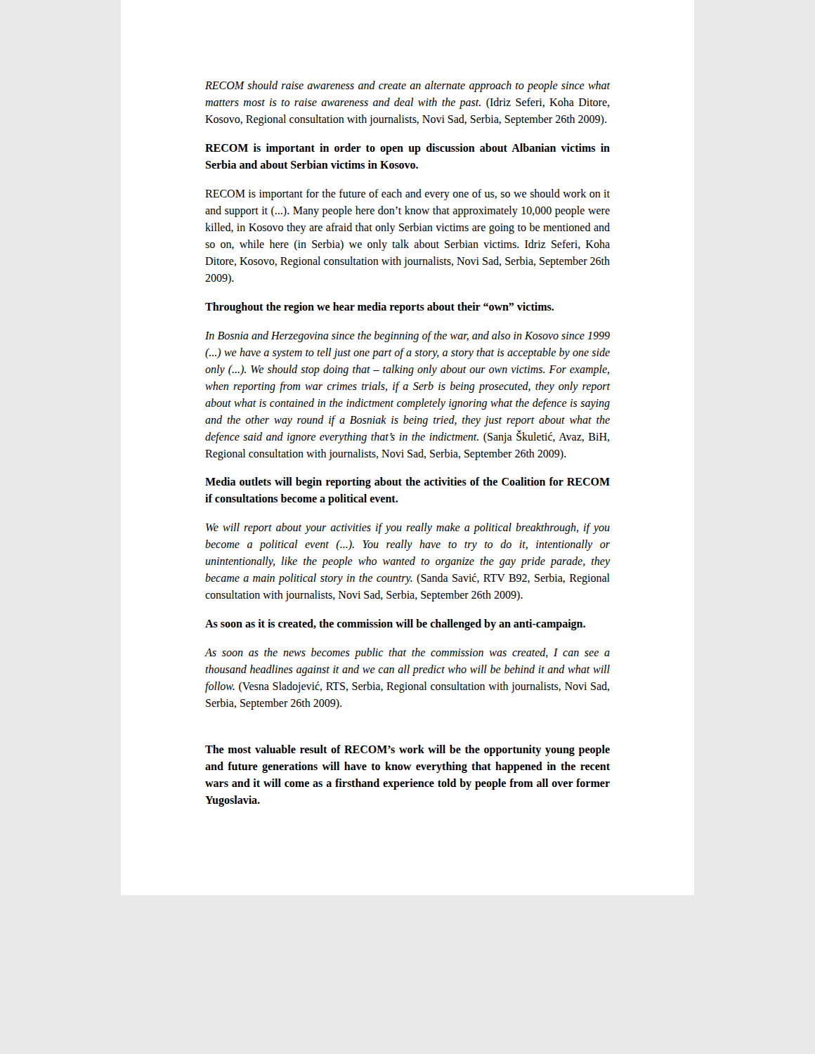RECOM should raise awareness and create an alternate approach to people since what matters most is to raise awareness and deal with the past. (Idriz Seferi, Koha Ditore, Kosovo, Regional consultation with journalists, Novi Sad, Serbia, September 26th 2009).
RECOM is important in order to open up discussion about Albanian victims in Serbia and about Serbian victims in Kosovo.
RECOM is important for the future of each and every one of us, so we should work on it and support it (...). Many people here don’t know that approximately 10,000 people were killed, in Kosovo they are afraid that only Serbian victims are going to be mentioned and so on, while here (in Serbia) we only talk about Serbian victims. Idriz Seferi, Koha Ditore, Kosovo, Regional consultation with journalists, Novi Sad, Serbia, September 26th 2009).
Throughout the region we hear media reports about their “own” victims.
In Bosnia and Herzegovina since the beginning of the war, and also in Kosovo since 1999 (...) we have a system to tell just one part of a story, a story that is acceptable by one side only (...). We should stop doing that – talking only about our own victims. For example, when reporting from war crimes trials, if a Serb is being prosecuted, they only report about what is contained in the indictment completely ignoring what the defence is saying and the other way round if a Bosniak is being tried, they just report about what the defence said and ignore everything that’s in the indictment. (Sanja Škuletić, Avaz, BiH, Regional consultation with journalists, Novi Sad, Serbia, September 26th 2009).
Media outlets will begin reporting about the activities of the Coalition for RECOM if consultations become a political event.
We will report about your activities if you really make a political breakthrough, if you become a political event (...). You really have to try to do it, intentionally or unintentionally, like the people who wanted to organize the gay pride parade, they became a main political story in the country. (Sanda Savić, RTV B92, Serbia, Regional consultation with journalists, Novi Sad, Serbia, September 26th 2009).
As soon as it is created, the commission will be challenged by an anti-campaign.
As soon as the news becomes public that the commission was created, I can see a thousand headlines against it and we can all predict who will be behind it and what will follow. (Vesna Sladojević, RTS, Serbia, Regional consultation with journalists, Novi Sad, Serbia, September 26th 2009).
The most valuable result of RECOM’s work will be the opportunity young people and future generations will have to know everything that happened in the recent wars and it will come as a firsthand experience told by people from all over former Yugoslavia.